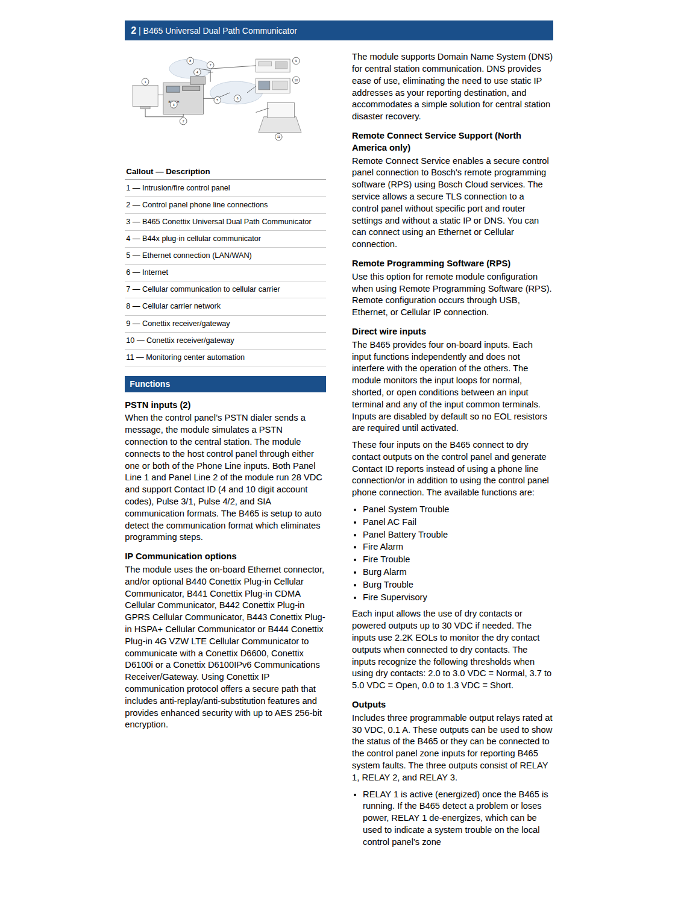2 | B465 Universal Dual Path Communicator
BOSCH 1 2 3 4 5 6 7 8 9 10 11
| Callout — Description |
| --- |
| 1 — Intrusion/fire control panel |
| 2 — Control panel phone line connections |
| 3 — B465 Conettix Universal Dual Path Communicator |
| 4 — B44x plug-in cellular communicator |
| 5 — Ethernet connection (LAN/WAN) |
| 6 — Internet |
| 7 — Cellular communication to cellular carrier |
| 8 — Cellular carrier network |
| 9 — Conettix receiver/gateway |
| 10 — Conettix receiver/gateway |
| 11 — Monitoring center automation |
Functions
PSTN inputs (2)
When the control panel’s PSTN dialer sends a message, the module simulates a PSTN connection to the central station. The module connects to the host control panel through either one or both of the Phone Line inputs. Both Panel Line 1 and Panel Line 2 of the module run 28 VDC and support Contact ID (4 and 10 digit account codes), Pulse 3/1, Pulse 4/2, and SIA communication formats. The B465 is setup to auto detect the communication format which eliminates programming steps.
IP Communication options
The module uses the on-board Ethernet connector, and/or optional B440 Conettix Plug-in Cellular Communicator, B441 Conettix Plug-in CDMA Cellular Communicator, B442 Conettix Plug-in GPRS Cellular Communicator, B443 Conettix Plug-in HSPA+ Cellular Communicator or B444 Conettix Plug-in 4G VZW LTE Cellular Communicator to communicate with a Conettix D6600, Conettix D6100i or a Conettix D6100IPv6 Communications Receiver/Gateway. Using Conettix IP communication protocol offers a secure path that includes anti-replay/anti-substitution features and provides enhanced security with up to AES 256-bit encryption.
The module supports Domain Name System (DNS) for central station communication. DNS provides ease of use, eliminating the need to use static IP addresses as your reporting destination, and accommodates a simple solution for central station disaster recovery.
Remote Connect Service Support (North America only)
Remote Connect Service enables a secure control panel connection to Bosch's remote programming software (RPS) using Bosch Cloud services. The service allows a secure TLS connection to a control panel without specific port and router settings and without a static IP or DNS. You can can connect using an Ethernet or Cellular connection.
Remote Programming Software (RPS)
Use this option for remote module configuration when using Remote Programming Software (RPS). Remote configuration occurs through USB, Ethernet, or Cellular IP connection.
Direct wire inputs
The B465 provides four on-board inputs. Each input functions independently and does not interfere with the operation of the others. The module monitors the input loops for normal, shorted, or open conditions between an input terminal and any of the input common terminals. Inputs are disabled by default so no EOL resistors are required until activated.
These four inputs on the B465 connect to dry contact outputs on the control panel and generate Contact ID reports instead of using a phone line connection/or in addition to using the control panel phone connection. The available functions are:
Panel System Trouble
Panel AC Fail
Panel Battery Trouble
Fire Alarm
Fire Trouble
Burg Alarm
Burg Trouble
Fire Supervisory
Each input allows the use of dry contacts or powered outputs up to 30 VDC if needed. The inputs use 2.2K EOLs to monitor the dry contact outputs when connected to dry contacts. The inputs recognize the following thresholds when using dry contacts: 2.0 to 3.0 VDC = Normal, 3.7 to 5.0 VDC = Open, 0.0 to 1.3 VDC = Short.
Outputs
Includes three programmable output relays rated at 30 VDC, 0.1 A. These outputs can be used to show the status of the B465 or they can be connected to the control panel zone inputs for reporting B465 system faults. The three outputs consist of RELAY 1, RELAY 2, and RELAY 3.
RELAY 1 is active (energized) once the B465 is running. If the B465 detect a problem or loses power, RELAY 1 de-energizes, which can be used to indicate a system trouble on the local control panel's zone